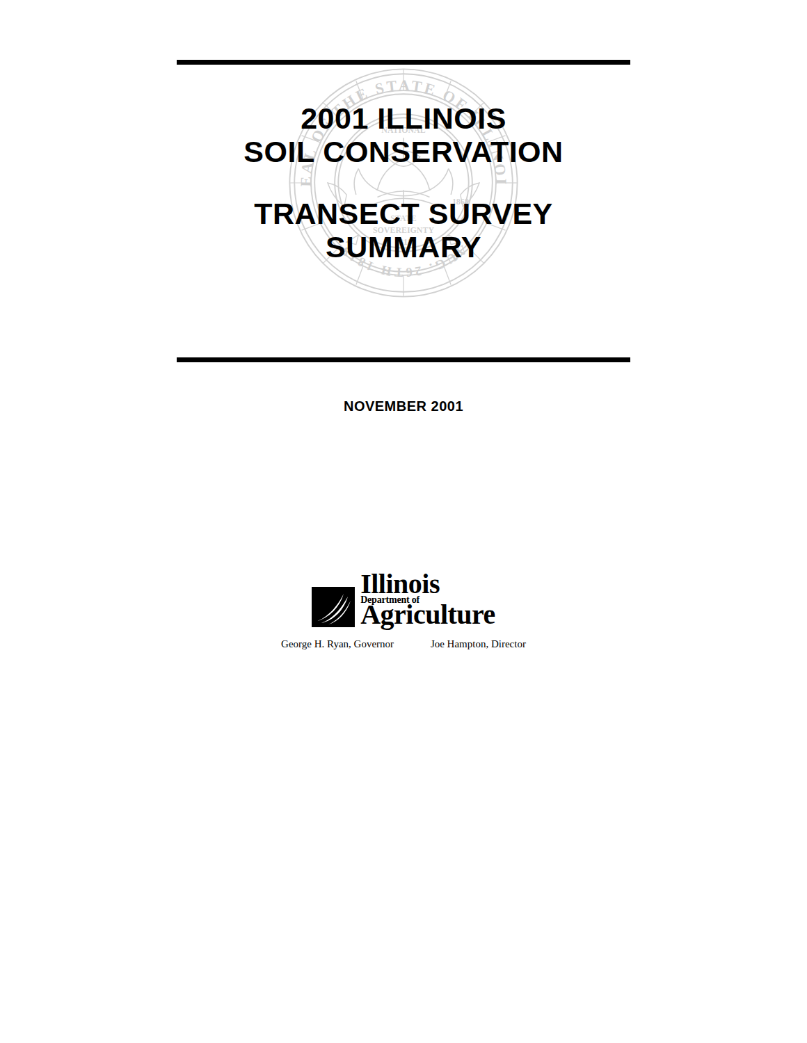SEAL OF THE STATE OF ILLINOIS AUG. 26TH 1818 NATIONAL STATE SOVEREIGNTY 1868 1818
2001 ILLINOIS
SOIL CONSERVATION TRANSECT SURVEY
SUMMARY
NOVEMBER 2001
Illinois
Department of
Agriculture
George H. Ryan, Governor Joe Hampton, Director